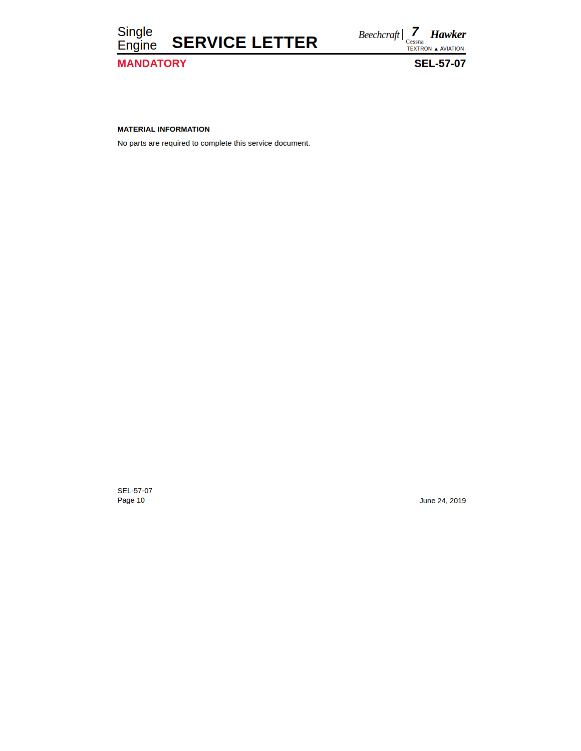Single
Engine
SERVICE LETTER
Beechcraft 7 Cessna Hawker
TEXTRON ▲ AVIATION
MANDATORY SEL-57-07
MATERIAL INFORMATION
No parts are required to complete this service document.
SEL-57-07
Page 10
June 24, 2019